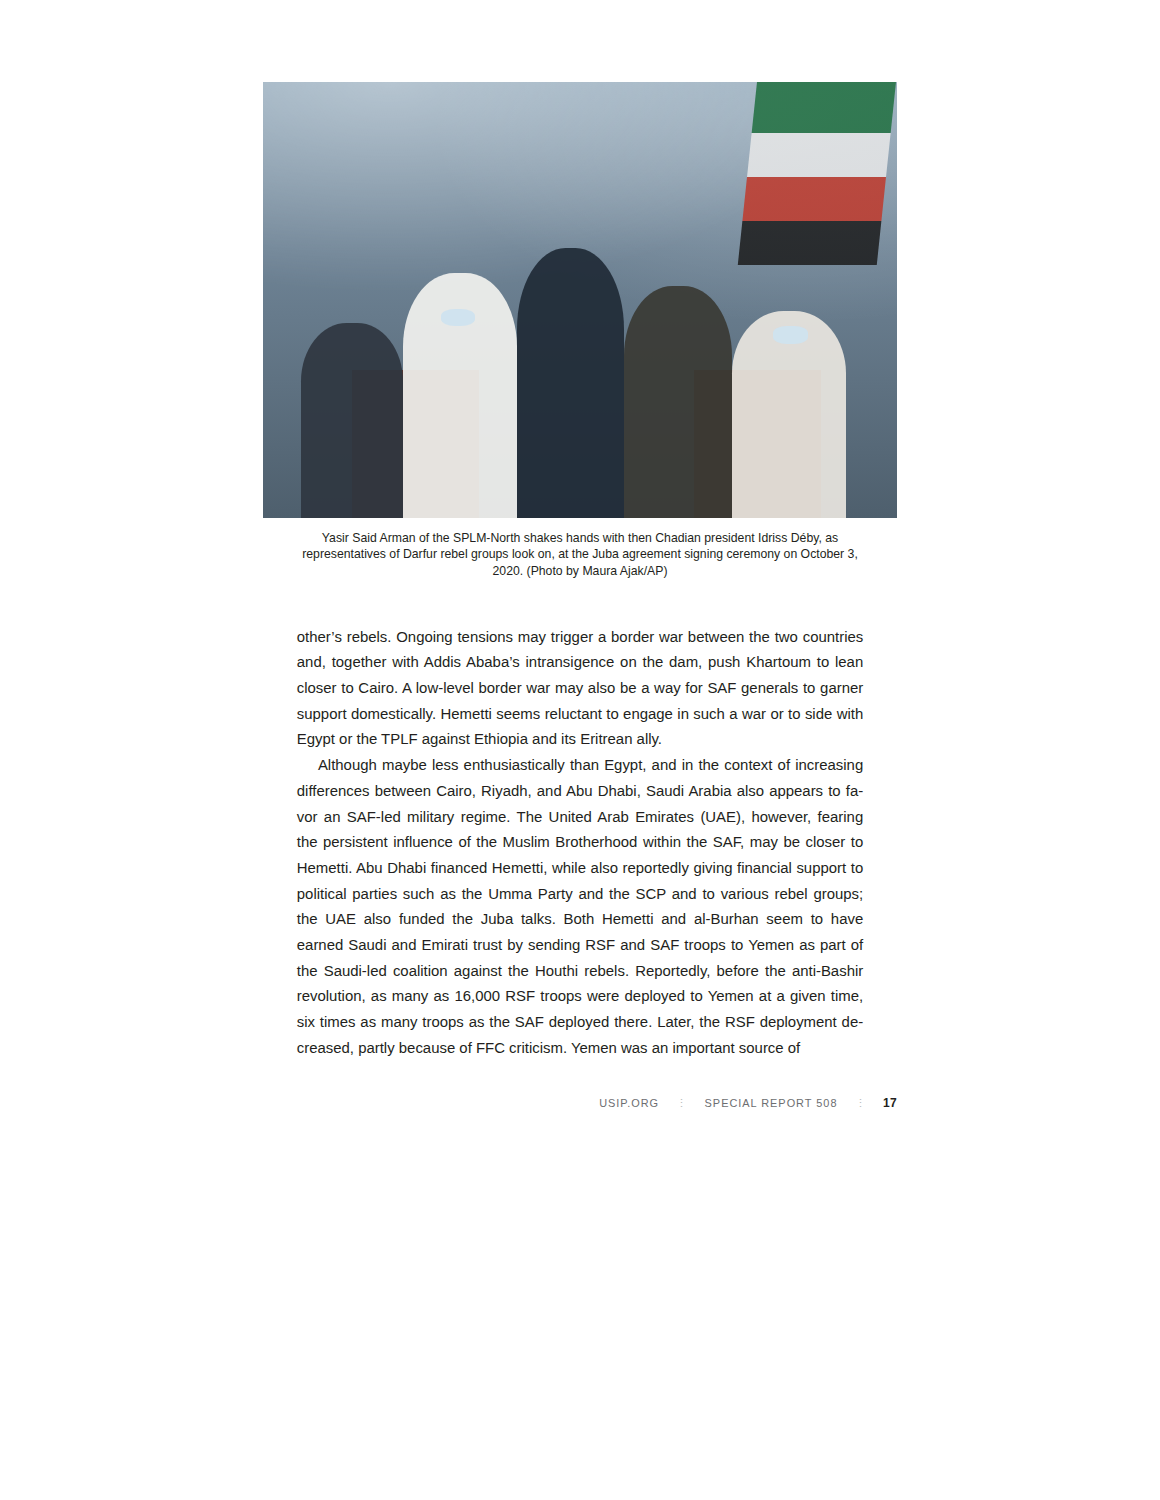Yasir Said Arman of the SPLM-North shakes hands with then Chadian president Idriss Déby, as representatives of Darfur rebel groups look on, at the Juba agreement signing ceremony on October 3, 2020. (Photo by Maura Ajak/AP)
other’s rebels. Ongoing tensions may trigger a border war between the two countries and, together with Addis Ababa’s intransigence on the dam, push Khartoum to lean closer to Cairo. A low-level border war may also be a way for SAF generals to garner support domestically. Hemetti seems reluctant to engage in such a war or to side with Egypt or the TPLF against Ethiopia and its Eritrean ally.
Although maybe less enthusiastically than Egypt, and in the context of increasing differences between Cairo, Riyadh, and Abu Dhabi, Saudi Arabia also appears to favor an SAF-led military regime. The United Arab Emirates (UAE), however, fearing the persistent influence of the Muslim Brotherhood within the SAF, may be closer to Hemetti. Abu Dhabi financed Hemetti, while also reportedly giving financial support to political parties such as the Umma Party and the SCP and to various rebel groups; the UAE also funded the Juba talks. Both Hemetti and al-Burhan seem to have earned Saudi and Emirati trust by sending RSF and SAF troops to Yemen as part of the Saudi-led coalition against the Houthi rebels. Reportedly, before the anti-Bashir revolution, as many as 16,000 RSF troops were deployed to Yemen at a given time, six times as many troops as the SAF deployed there. Later, the RSF deployment decreased, partly because of FFC criticism. Yemen was an important source of
USIP.ORG ⋮ SPECIAL REPORT 508 ⋮ 17